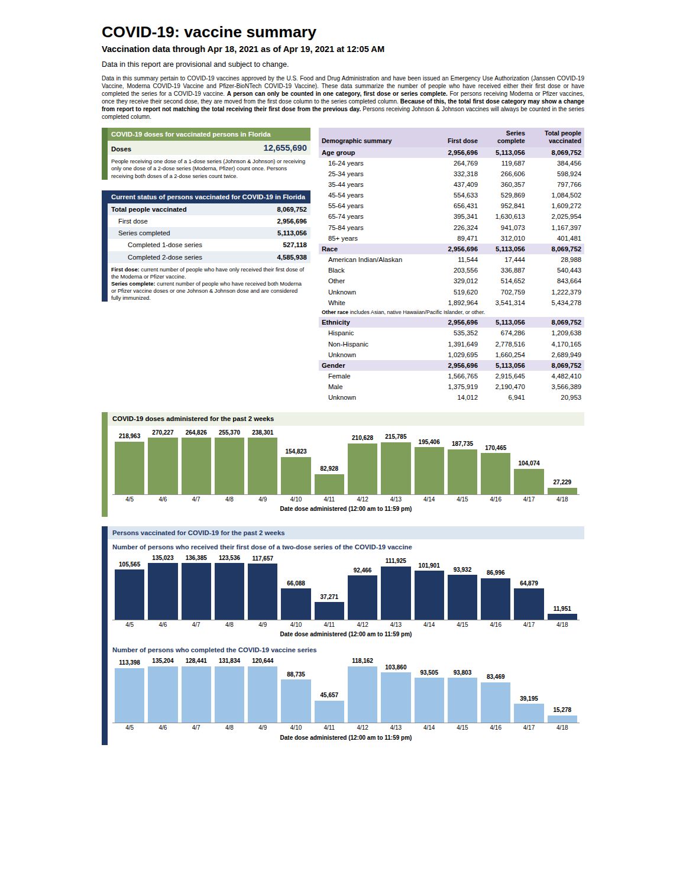COVID-19: vaccine summary
Vaccination data through Apr 18, 2021 as of Apr 19, 2021 at 12:05 AM
Data in this report are provisional and subject to change.
Data in this summary pertain to COVID-19 vaccines approved by the U.S. Food and Drug Administration and have been issued an Emergency Use Authorization (Janssen COVID-19 Vaccine, Moderna COVID-19 Vaccine and Pfizer-BioNTech COVID-19 Vaccine). These data summarize the number of people who have received either their first dose or have completed the series for a COVID-19 vaccine. A person can only be counted in one category, first dose or series complete. For persons receiving Moderna or Pfizer vaccines, once they receive their second dose, they are moved from the first dose column to the series completed column. Because of this, the total first dose category may show a change from report to report not matching the total receiving their first dose from the previous day. Persons receiving Johnson & Johnson vaccines will always be counted in the series completed column.
COVID-19 doses for vaccinated persons in Florida
| Doses | 12,655,690 |
People receiving one dose of a 1-dose series (Johnson & Johnson) or receiving only one dose of a 2-dose series (Moderna, Pfizer) count once. Persons receiving both doses of a 2-dose series count twice.
Current status of persons vaccinated for COVID-19 in Florida
| Total people vaccinated | 8,069,752 |
| First dose | 2,956,696 |
| Series completed | 5,113,056 |
| Completed 1-dose series | 527,118 |
| Completed 2-dose series | 4,585,938 |
First dose: current number of people who have only received their first dose of the Moderna or Pfizer vaccine.
Series complete: current number of people who have received both Moderna or Pfizer vaccine doses or one Johnson & Johnson dose and are considered fully immunized.
| Demographic summary | First dose | Series complete | Total people vaccinated |
| --- | --- | --- | --- |
| Age group | 2,956,696 | 5,113,056 | 8,069,752 |
| 16-24 years | 264,769 | 119,687 | 384,456 |
| 25-34 years | 332,318 | 266,606 | 598,924 |
| 35-44 years | 437,409 | 360,357 | 797,766 |
| 45-54 years | 554,633 | 529,869 | 1,084,502 |
| 55-64 years | 656,431 | 952,841 | 1,609,272 |
| 65-74 years | 395,341 | 1,630,613 | 2,025,954 |
| 75-84 years | 226,324 | 941,073 | 1,167,397 |
| 85+ years | 89,471 | 312,010 | 401,481 |
| Race | 2,956,696 | 5,113,056 | 8,069,752 |
| American Indian/Alaskan | 11,544 | 17,444 | 28,988 |
| Black | 203,556 | 336,887 | 540,443 |
| Other | 329,012 | 514,652 | 843,664 |
| Unknown | 519,620 | 702,759 | 1,222,379 |
| White | 1,892,964 | 3,541,314 | 5,434,278 |
| Other race includes Asian, native Hawaiian/Pacific Islander, or other. |
| Ethnicity | 2,956,696 | 5,113,056 | 8,069,752 |
| Hispanic | 535,352 | 674,286 | 1,209,638 |
| Non-Hispanic | 1,391,649 | 2,778,516 | 4,170,165 |
| Unknown | 1,029,695 | 1,660,254 | 2,689,949 |
| Gender | 2,956,696 | 5,113,056 | 8,069,752 |
| Female | 1,566,765 | 2,915,645 | 4,482,410 |
| Male | 1,375,919 | 2,190,470 | 3,566,389 |
| Unknown | 14,012 | 6,941 | 20,953 |
COVID-19 doses administered for the past 2 weeks
218,963
270,227
264,826
255,370
238,301
154,823
82,928
210,628
215,785
195,406
187,735
170,465
104,074
27,229
4/5
4/6
4/7
4/8
4/9
4/10
4/11
4/12
4/13
4/14
4/15
4/16
4/17
4/18
Date dose administered (12:00 am to 11:59 pm)
Persons vaccinated for COVID-19 for the past 2 weeks
Number of persons who received their first dose of a two-dose series of the COVID-19 vaccine
105,565
135,023
136,385
123,536
117,657
66,088
37,271
92,466
111,925
101,901
93,932
86,996
64,879
11,951
4/5
4/6
4/7
4/8
4/9
4/10
4/11
4/12
4/13
4/14
4/15
4/16
4/17
4/18
Date dose administered (12:00 am to 11:59 pm)
Number of persons who completed the COVID-19 vaccine series
113,398
135,204
128,441
131,834
120,644
88,735
45,657
118,162
103,860
93,505
93,803
83,469
39,195
15,278
4/5
4/6
4/7
4/8
4/9
4/10
4/11
4/12
4/13
4/14
4/15
4/16
4/17
4/18
Date dose administered (12:00 am to 11:59 pm)